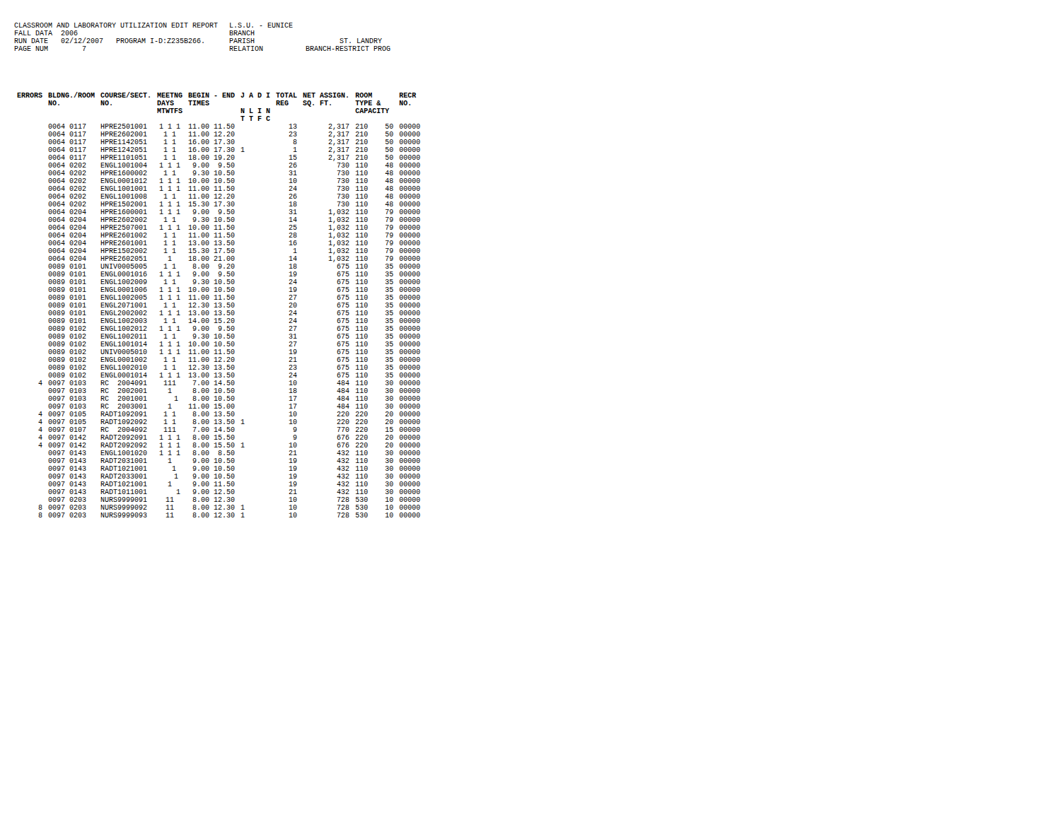| CLASSROOM AND LABORATORY UTILIZATION EDIT REPORT | | L.S.U. - EUNICE |
| FALL DATA 2006 | | BRANCH |
| RUN DATE 02/12/2007 PROGRAM I-D:Z235B266. | | PARISH ST. LANDRY |
| PAGE NUM 7 | | RELATION BRANCH-RESTRICT PROG |
| ERRORS | BLDNG./ROOM NO. | COURSE/SECT. NO. | MEETNG DAYS MTWTFS | BEGIN - END TIMES | J A D I N L I N T T F C | TOTAL REG | NET ASSIGN. SQ. FT. | ROOM TYPE & CAPACITY | RECR NO. |
| --- | --- | --- | --- | --- | --- | --- | --- | --- | --- |
| | 0064 0117 | HPRE2501001 | 1 1 1 | 11.00 11.50 | | 13 | 2,317 | 210 50 | 00000 |
| | 0064 0117 | HPRE2602001 | 1 1 | 11.00 12.20 | | 23 | 2,317 | 210 50 | 00000 |
| | 0064 0117 | HPRE1142051 | 1 1 | 16.00 17.30 | | 8 | 2,317 | 210 50 | 00000 |
| | 0064 0117 | HPRE1242051 | 1 1 | 16.00 17.30 | 1 | 1 | 2,317 | 210 50 | 00000 |
| | 0064 0117 | HPRE1101051 | 1 1 | 18.00 19.20 | | 15 | 2,317 | 210 50 | 00000 |
| | 0064 0202 | ENGL1001004 | 1 1 1 | 9.00 9.50 | | 26 | 730 | 110 48 | 00000 |
| | 0064 0202 | HPRE1600002 | 1 1 | 9.30 10.50 | | 31 | 730 | 110 48 | 00000 |
| | 0064 0202 | ENGL0001012 | 1 1 1 | 10.00 10.50 | | 10 | 730 | 110 48 | 00000 |
| | 0064 0202 | ENGL1001001 | 1 1 1 | 11.00 11.50 | | 24 | 730 | 110 48 | 00000 |
| | 0064 0202 | ENGL1001008 | 1 1 | 11.00 12.20 | | 26 | 730 | 110 48 | 00000 |
| | 0064 0202 | HPRE1502001 | 1 1 1 | 15.30 17.30 | | 18 | 730 | 110 48 | 00000 |
| | 0064 0204 | HPRE1600001 | 1 1 1 | 9.00 9.50 | | 31 | 1,032 | 110 79 | 00000 |
| | 0064 0204 | HPRE2602002 | 1 1 | 9.30 10.50 | | 14 | 1,032 | 110 79 | 00000 |
| | 0064 0204 | HPRE2507001 | 1 1 1 | 10.00 11.50 | | 25 | 1,032 | 110 79 | 00000 |
| | 0064 0204 | HPRE2601002 | 1 1 | 11.00 11.50 | | 28 | 1,032 | 110 79 | 00000 |
| | 0064 0204 | HPRE2601001 | 1 1 | 13.00 13.50 | | 16 | 1,032 | 110 79 | 00000 |
| | 0064 0204 | HPRE1502002 | 1 1 | 15.30 17.50 | | 1 | 1,032 | 110 79 | 00000 |
| | 0064 0204 | HPRE2602051 | 1 | 18.00 21.00 | | 14 | 1,032 | 110 79 | 00000 |
| | 0089 0101 | UNIV0005005 | 1 1 | 8.00 9.20 | | 18 | 675 | 110 35 | 00000 |
| | 0089 0101 | ENGL0001016 | 1 1 1 | 9.00 9.50 | | 19 | 675 | 110 35 | 00000 |
| | 0089 0101 | ENGL1002009 | 1 1 | 9.30 10.50 | | 24 | 675 | 110 35 | 00000 |
| | 0089 0101 | ENGL0001006 | 1 1 1 | 10.00 10.50 | | 19 | 675 | 110 35 | 00000 |
| | 0089 0101 | ENGL1002005 | 1 1 1 | 11.00 11.50 | | 27 | 675 | 110 35 | 00000 |
| | 0089 0101 | ENGL2071001 | 1 1 | 12.30 13.50 | | 20 | 675 | 110 35 | 00000 |
| | 0089 0101 | ENGL2002002 | 1 1 1 | 13.00 13.50 | | 24 | 675 | 110 35 | 00000 |
| | 0089 0101 | ENGL1002003 | 1 1 | 14.00 15.20 | | 24 | 675 | 110 35 | 00000 |
| | 0089 0102 | ENGL1002012 | 1 1 1 | 9.00 9.50 | | 27 | 675 | 110 35 | 00000 |
| | 0089 0102 | ENGL1002011 | 1 1 | 9.30 10.50 | | 31 | 675 | 110 35 | 00000 |
| | 0089 0102 | ENGL1001014 | 1 1 1 | 10.00 10.50 | | 27 | 675 | 110 35 | 00000 |
| | 0089 0102 | UNIV0005010 | 1 1 1 | 11.00 11.50 | | 19 | 675 | 110 35 | 00000 |
| | 0089 0102 | ENGL0001002 | 1 1 | 11.00 12.20 | | 21 | 675 | 110 35 | 00000 |
| | 0089 0102 | ENGL1002010 | 1 1 | 12.30 13.50 | | 23 | 675 | 110 35 | 00000 |
| | 0089 0102 | ENGL0001014 | 1 1 1 | 13.00 13.50 | | 24 | 675 | 110 35 | 00000 |
| 4 | 0097 0103 | RC 2004091 | 111 | 7.00 14.50 | | 10 | 484 | 110 30 | 00000 |
| | 0097 0103 | RC 2002001 | 1 | 8.00 10.50 | | 18 | 484 | 110 30 | 00000 |
| | 0097 0103 | RC 2001001 | 1 | 8.00 10.50 | | 17 | 484 | 110 30 | 00000 |
| | 0097 0103 | RC 2003001 | 1 | 11.00 15.00 | | 17 | 484 | 110 30 | 00000 |
| 4 | 0097 0105 | RADT1092091 | 1 1 | 8.00 13.50 | | 10 | 220 | 220 20 | 00000 |
| 4 | 0097 0105 | RADT1092092 | 1 1 | 8.00 13.50 | 1 | 10 | 220 | 220 20 | 00000 |
| 4 | 0097 0107 | RC 2004092 | 111 | 7.00 14.50 | | 9 | 770 | 220 15 | 00000 |
| 4 | 0097 0142 | RADT2092091 | 1 1 1 | 8.00 15.50 | | 9 | 676 | 220 20 | 00000 |
| 4 | 0097 0142 | RADT2092092 | 1 1 1 | 8.00 15.50 | 1 | 10 | 676 | 220 20 | 00000 |
| | 0097 0143 | ENGL1001020 | 1 1 1 | 8.00 8.50 | | 21 | 432 | 110 30 | 00000 |
| | 0097 0143 | RADT2031001 | 1 | 9.00 10.50 | | 19 | 432 | 110 30 | 00000 |
| | 0097 0143 | RADT1021001 | 1 | 9.00 10.50 | | 19 | 432 | 110 30 | 00000 |
| | 0097 0143 | RADT2033001 | 1 | 9.00 10.50 | | 19 | 432 | 110 30 | 00000 |
| | 0097 0143 | RADT1021001 | 1 | 9.00 11.50 | | 19 | 432 | 110 30 | 00000 |
| | 0097 0143 | RADT1011001 | 1 | 9.00 12.50 | | 21 | 432 | 110 30 | 00000 |
| | 0097 0203 | NURS9999091 | 11 | 8.00 12.30 | | 10 | 728 | 530 10 | 00000 |
| 8 | 0097 0203 | NURS9999092 | 11 | 8.00 12.30 | 1 | 10 | 728 | 530 10 | 00000 |
| 8 | 0097 0203 | NURS9999093 | 11 | 8.00 12.30 | 1 | 10 | 728 | 530 10 | 00000 |